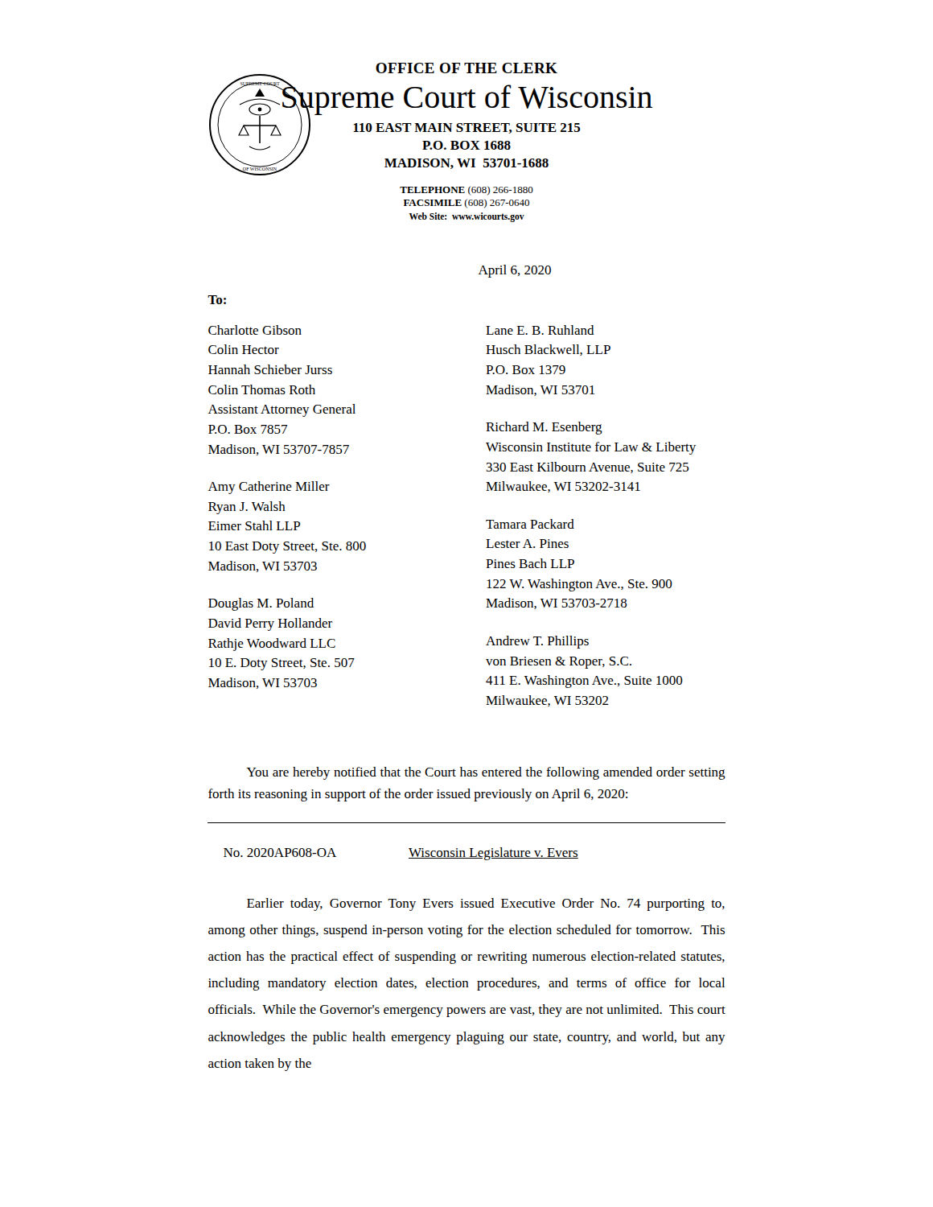SUPREME COURT OF WISCONSIN
OFFICE OF THE CLERK
Supreme Court of Wisconsin
110 EAST MAIN STREET, SUITE 215
P.O. BOX 1688
MADISON, WI 53701-1688
TELEPHONE (608) 266-1880
FACSIMILE (608) 267-0640
Web Site: www.wicourts.gov
April 6, 2020
To:
Charlotte Gibson
Colin Hector
Hannah Schieber Jurss
Colin Thomas Roth
Assistant Attorney General
P.O. Box 7857
Madison, WI 53707-7857
Amy Catherine Miller
Ryan J. Walsh
Eimer Stahl LLP
10 East Doty Street, Ste. 800
Madison, WI 53703
Douglas M. Poland
David Perry Hollander
Rathje Woodward LLC
10 E. Doty Street, Ste. 507
Madison, WI 53703
Lane E. B. Ruhland
Husch Blackwell, LLP
P.O. Box 1379
Madison, WI 53701
Richard M. Esenberg
Wisconsin Institute for Law & Liberty
330 East Kilbourn Avenue, Suite 725
Milwaukee, WI 53202-3141
Tamara Packard
Lester A. Pines
Pines Bach LLP
122 W. Washington Ave., Ste. 900
Madison, WI 53703-2718
Andrew T. Phillips
von Briesen & Roper, S.C.
411 E. Washington Ave., Suite 1000
Milwaukee, WI 53202
You are hereby notified that the Court has entered the following amended order setting forth its reasoning in support of the order issued previously on April 6, 2020:
No. 2020AP608-OA
Wisconsin Legislature v. Evers
Earlier today, Governor Tony Evers issued Executive Order No. 74 purporting to, among other things, suspend in-person voting for the election scheduled for tomorrow. This action has the practical effect of suspending or rewriting numerous election-related statutes, including mandatory election dates, election procedures, and terms of office for local officials. While the Governor's emergency powers are vast, they are not unlimited. This court acknowledges the public health emergency plaguing our state, country, and world, but any action taken by the